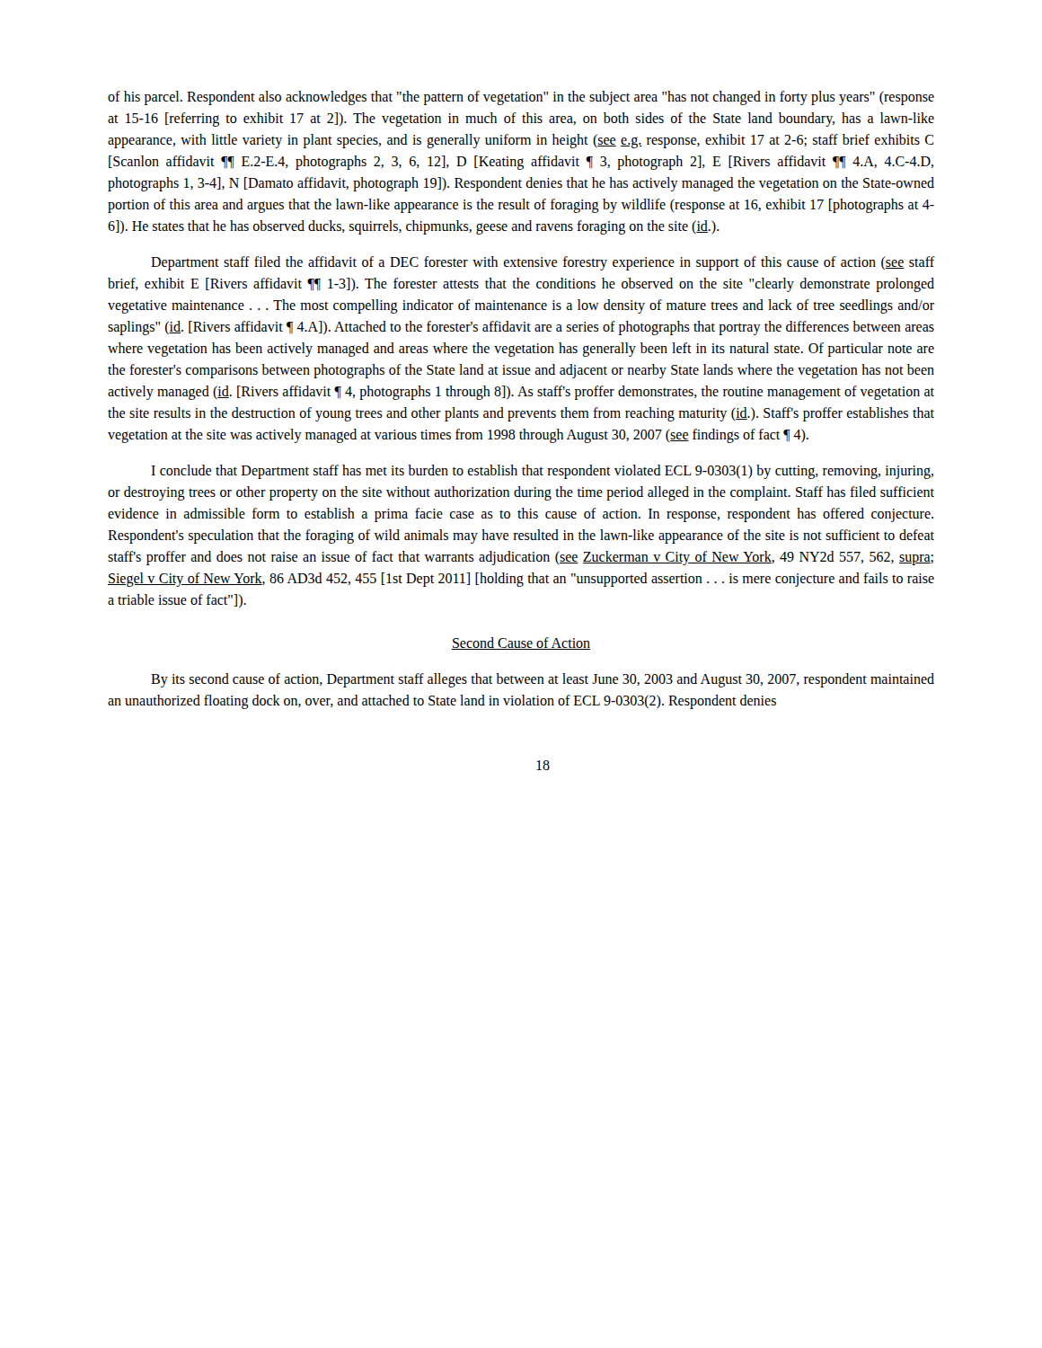of his parcel. Respondent also acknowledges that "the pattern of vegetation" in the subject area "has not changed in forty plus years" (response at 15-16 [referring to exhibit 17 at 2]). The vegetation in much of this area, on both sides of the State land boundary, has a lawn-like appearance, with little variety in plant species, and is generally uniform in height (see e.g. response, exhibit 17 at 2-6; staff brief exhibits C [Scanlon affidavit ¶¶ E.2-E.4, photographs 2, 3, 6, 12], D [Keating affidavit ¶ 3, photograph 2], E [Rivers affidavit ¶¶ 4.A, 4.C-4.D, photographs 1, 3-4], N [Damato affidavit, photograph 19]). Respondent denies that he has actively managed the vegetation on the State-owned portion of this area and argues that the lawn-like appearance is the result of foraging by wildlife (response at 16, exhibit 17 [photographs at 4-6]). He states that he has observed ducks, squirrels, chipmunks, geese and ravens foraging on the site (id.).
Department staff filed the affidavit of a DEC forester with extensive forestry experience in support of this cause of action (see staff brief, exhibit E [Rivers affidavit ¶¶ 1-3]). The forester attests that the conditions he observed on the site "clearly demonstrate prolonged vegetative maintenance . . . The most compelling indicator of maintenance is a low density of mature trees and lack of tree seedlings and/or saplings" (id. [Rivers affidavit ¶ 4.A]). Attached to the forester's affidavit are a series of photographs that portray the differences between areas where vegetation has been actively managed and areas where the vegetation has generally been left in its natural state. Of particular note are the forester's comparisons between photographs of the State land at issue and adjacent or nearby State lands where the vegetation has not been actively managed (id. [Rivers affidavit ¶ 4, photographs 1 through 8]). As staff's proffer demonstrates, the routine management of vegetation at the site results in the destruction of young trees and other plants and prevents them from reaching maturity (id.). Staff's proffer establishes that vegetation at the site was actively managed at various times from 1998 through August 30, 2007 (see findings of fact ¶ 4).
I conclude that Department staff has met its burden to establish that respondent violated ECL 9-0303(1) by cutting, removing, injuring, or destroying trees or other property on the site without authorization during the time period alleged in the complaint. Staff has filed sufficient evidence in admissible form to establish a prima facie case as to this cause of action. In response, respondent has offered conjecture. Respondent's speculation that the foraging of wild animals may have resulted in the lawn-like appearance of the site is not sufficient to defeat staff's proffer and does not raise an issue of fact that warrants adjudication (see Zuckerman v City of New York, 49 NY2d 557, 562, supra; Siegel v City of New York, 86 AD3d 452, 455 [1st Dept 2011] [holding that an "unsupported assertion . . . is mere conjecture and fails to raise a triable issue of fact"]).
Second Cause of Action
By its second cause of action, Department staff alleges that between at least June 30, 2003 and August 30, 2007, respondent maintained an unauthorized floating dock on, over, and attached to State land in violation of ECL 9-0303(2). Respondent denies
18